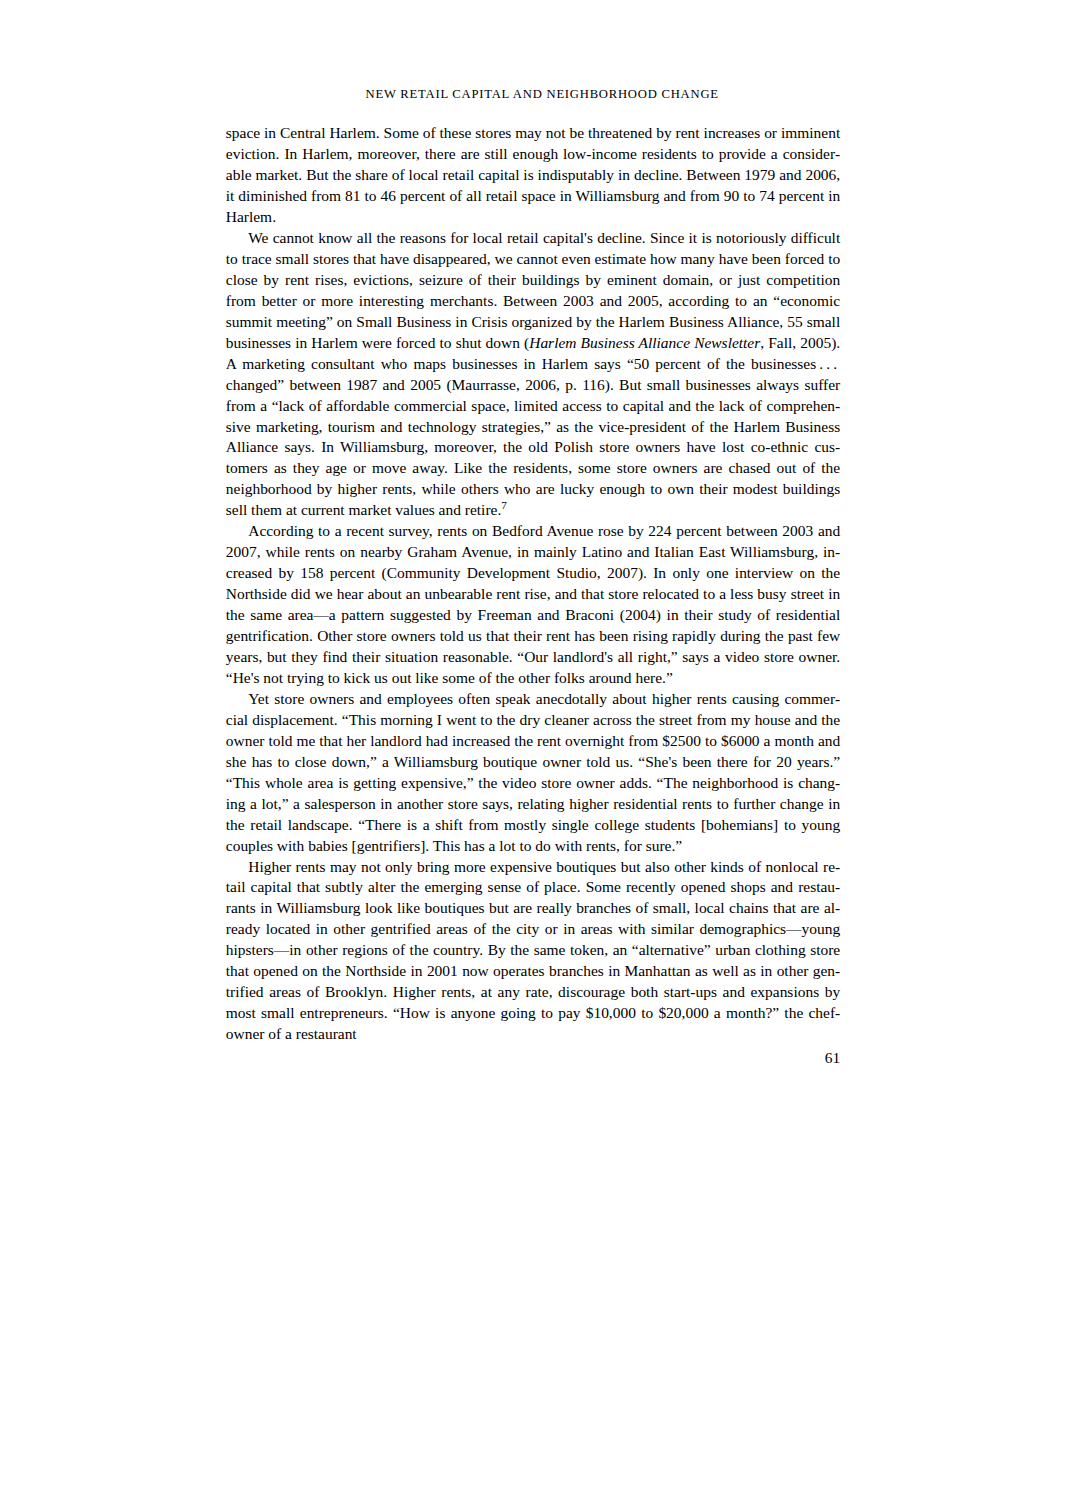New Retail Capital and Neighborhood Change
space in Central Harlem. Some of these stores may not be threatened by rent increases or imminent eviction. In Harlem, moreover, there are still enough low-income residents to provide a considerable market. But the share of local retail capital is indisputably in decline. Between 1979 and 2006, it diminished from 81 to 46 percent of all retail space in Williamsburg and from 90 to 74 percent in Harlem.
We cannot know all the reasons for local retail capital's decline. Since it is notoriously difficult to trace small stores that have disappeared, we cannot even estimate how many have been forced to close by rent rises, evictions, seizure of their buildings by eminent domain, or just competition from better or more interesting merchants. Between 2003 and 2005, according to an “economic summit meeting” on Small Business in Crisis organized by the Harlem Business Alliance, 55 small businesses in Harlem were forced to shut down (Harlem Business Alliance Newsletter, Fall, 2005). A marketing consultant who maps businesses in Harlem says “50 percent of the businesses . . . changed” between 1987 and 2005 (Maurrasse, 2006, p. 116). But small businesses always suffer from a “lack of affordable commercial space, limited access to capital and the lack of comprehensive marketing, tourism and technology strategies,” as the vice-president of the Harlem Business Alliance says. In Williamsburg, moreover, the old Polish store owners have lost co-ethnic customers as they age or move away. Like the residents, some store owners are chased out of the neighborhood by higher rents, while others who are lucky enough to own their modest buildings sell them at current market values and retire.7
According to a recent survey, rents on Bedford Avenue rose by 224 percent between 2003 and 2007, while rents on nearby Graham Avenue, in mainly Latino and Italian East Williamsburg, increased by 158 percent (Community Development Studio, 2007). In only one interview on the Northside did we hear about an unbearable rent rise, and that store relocated to a less busy street in the same area—a pattern suggested by Freeman and Braconi (2004) in their study of residential gentrification. Other store owners told us that their rent has been rising rapidly during the past few years, but they find their situation reasonable. “Our landlord's all right,” says a video store owner. “He's not trying to kick us out like some of the other folks around here.”
Yet store owners and employees often speak anecdotally about higher rents causing commercial displacement. “This morning I went to the dry cleaner across the street from my house and the owner told me that her landlord had increased the rent overnight from $2500 to $6000 a month and she has to close down,” a Williamsburg boutique owner told us. “She's been there for 20 years.” “This whole area is getting expensive,” the video store owner adds. “The neighborhood is changing a lot,” a salesperson in another store says, relating higher residential rents to further change in the retail landscape. “There is a shift from mostly single college students [bohemians] to young couples with babies [gentrifiers]. This has a lot to do with rents, for sure.”
Higher rents may not only bring more expensive boutiques but also other kinds of nonlocal retail capital that subtly alter the emerging sense of place. Some recently opened shops and restaurants in Williamsburg look like boutiques but are really branches of small, local chains that are already located in other gentrified areas of the city or in areas with similar demographics—young hipsters—in other regions of the country. By the same token, an “alternative” urban clothing store that opened on the Northside in 2001 now operates branches in Manhattan as well as in other gentrified areas of Brooklyn. Higher rents, at any rate, discourage both start-ups and expansions by most small entrepreneurs. “How is anyone going to pay $10,000 to $20,000 a month?” the chef-owner of a restaurant
61